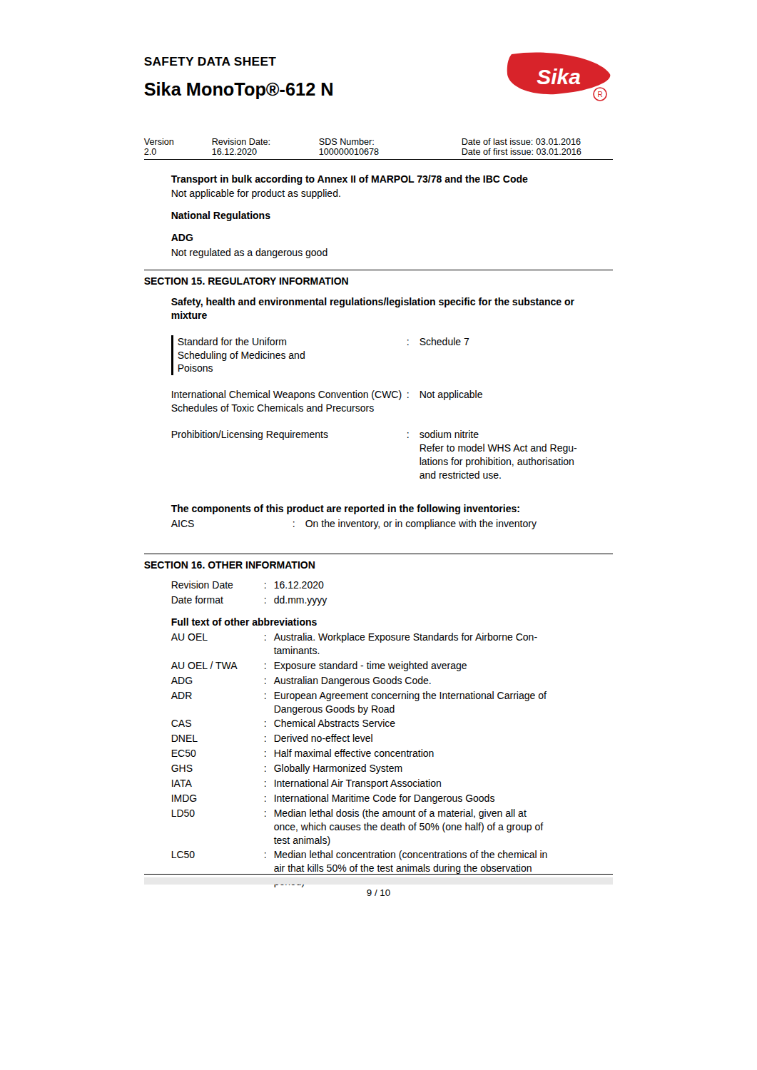SAFETY DATA SHEET
Sika MonoTop®-612 N
Sika R
Version
2.0
Revision Date:
16.12.2020
SDS Number:
100000010678
Date of last issue: 03.01.2016
Date of first issue: 03.01.2016
Transport in bulk according to Annex II of MARPOL 73/78 and the IBC Code
Not applicable for product as supplied.
National Regulations
ADG
Not regulated as a dangerous good
SECTION 15. REGULATORY INFORMATION
Safety, health and environmental regulations/legislation specific for the substance or mixture
| Standard for the Uniform Scheduling of Medicines and Poisons | : | Schedule 7 |
| International Chemical Weapons Convention (CWC) Schedules of Toxic Chemicals and Precursors | : | Not applicable |
| Prohibition/Licensing Requirements | : | sodium nitrite Refer to model WHS Act and Regu- lations for prohibition, authorisation and restricted use. |
The components of this product are reported in the following inventories:
| AICS | : | On the inventory, or in compliance with the inventory |
SECTION 16. OTHER INFORMATION
| Revision Date | : | 16.12.2020 |
| Date format | : | dd.mm.yyyy |
Full text of other abbreviations
| AU OEL | : | Australia. Workplace Exposure Standards for Airborne Con- taminants. |
| AU OEL / TWA | : | Exposure standard - time weighted average |
| ADG | : | Australian Dangerous Goods Code. |
| ADR | : | European Agreement concerning the International Carriage of Dangerous Goods by Road |
| CAS | : | Chemical Abstracts Service |
| DNEL | : | Derived no-effect level |
| EC50 | : | Half maximal effective concentration |
| GHS | : | Globally Harmonized System |
| IATA | : | International Air Transport Association |
| IMDG | : | International Maritime Code for Dangerous Goods |
| LD50 | : | Median lethal dosis (the amount of a material, given all at once, which causes the death of 50% (one half) of a group of test animals) |
| LC50 | : | Median lethal concentration (concentrations of the chemical in air that kills 50% of the test animals during the observation period) |
9 / 10